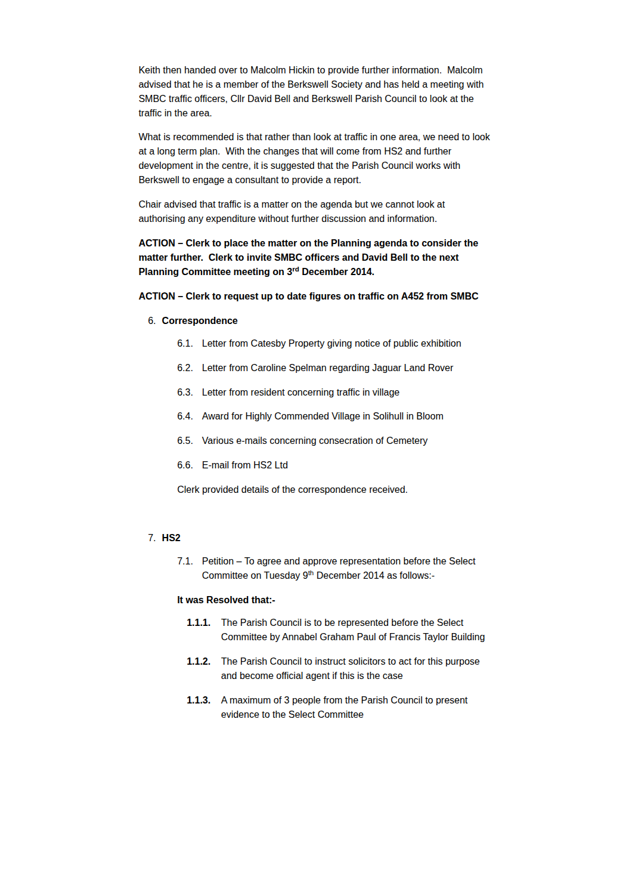Keith then handed over to Malcolm Hickin to provide further information. Malcolm advised that he is a member of the Berkswell Society and has held a meeting with SMBC traffic officers, Cllr David Bell and Berkswell Parish Council to look at the traffic in the area.
What is recommended is that rather than look at traffic in one area, we need to look at a long term plan. With the changes that will come from HS2 and further development in the centre, it is suggested that the Parish Council works with Berkswell to engage a consultant to provide a report.
Chair advised that traffic is a matter on the agenda but we cannot look at authorising any expenditure without further discussion and information.
ACTION – Clerk to place the matter on the Planning agenda to consider the matter further. Clerk to invite SMBC officers and David Bell to the next Planning Committee meeting on 3rd December 2014.
ACTION – Clerk to request up to date figures on traffic on A452 from SMBC
Correspondence
Letter from Catesby Property giving notice of public exhibition
Letter from Caroline Spelman regarding Jaguar Land Rover
Letter from resident concerning traffic in village
Award for Highly Commended Village in Solihull in Bloom
Various e-mails concerning consecration of Cemetery
E-mail from HS2 Ltd
Clerk provided details of the correspondence received.
HS2
Petition – To agree and approve representation before the Select Committee on Tuesday 9th December 2014 as follows:-
It was Resolved that:-
The Parish Council is to be represented before the Select Committee by Annabel Graham Paul of Francis Taylor Building
The Parish Council to instruct solicitors to act for this purpose and become official agent if this is the case
A maximum of 3 people from the Parish Council to present evidence to the Select Committee